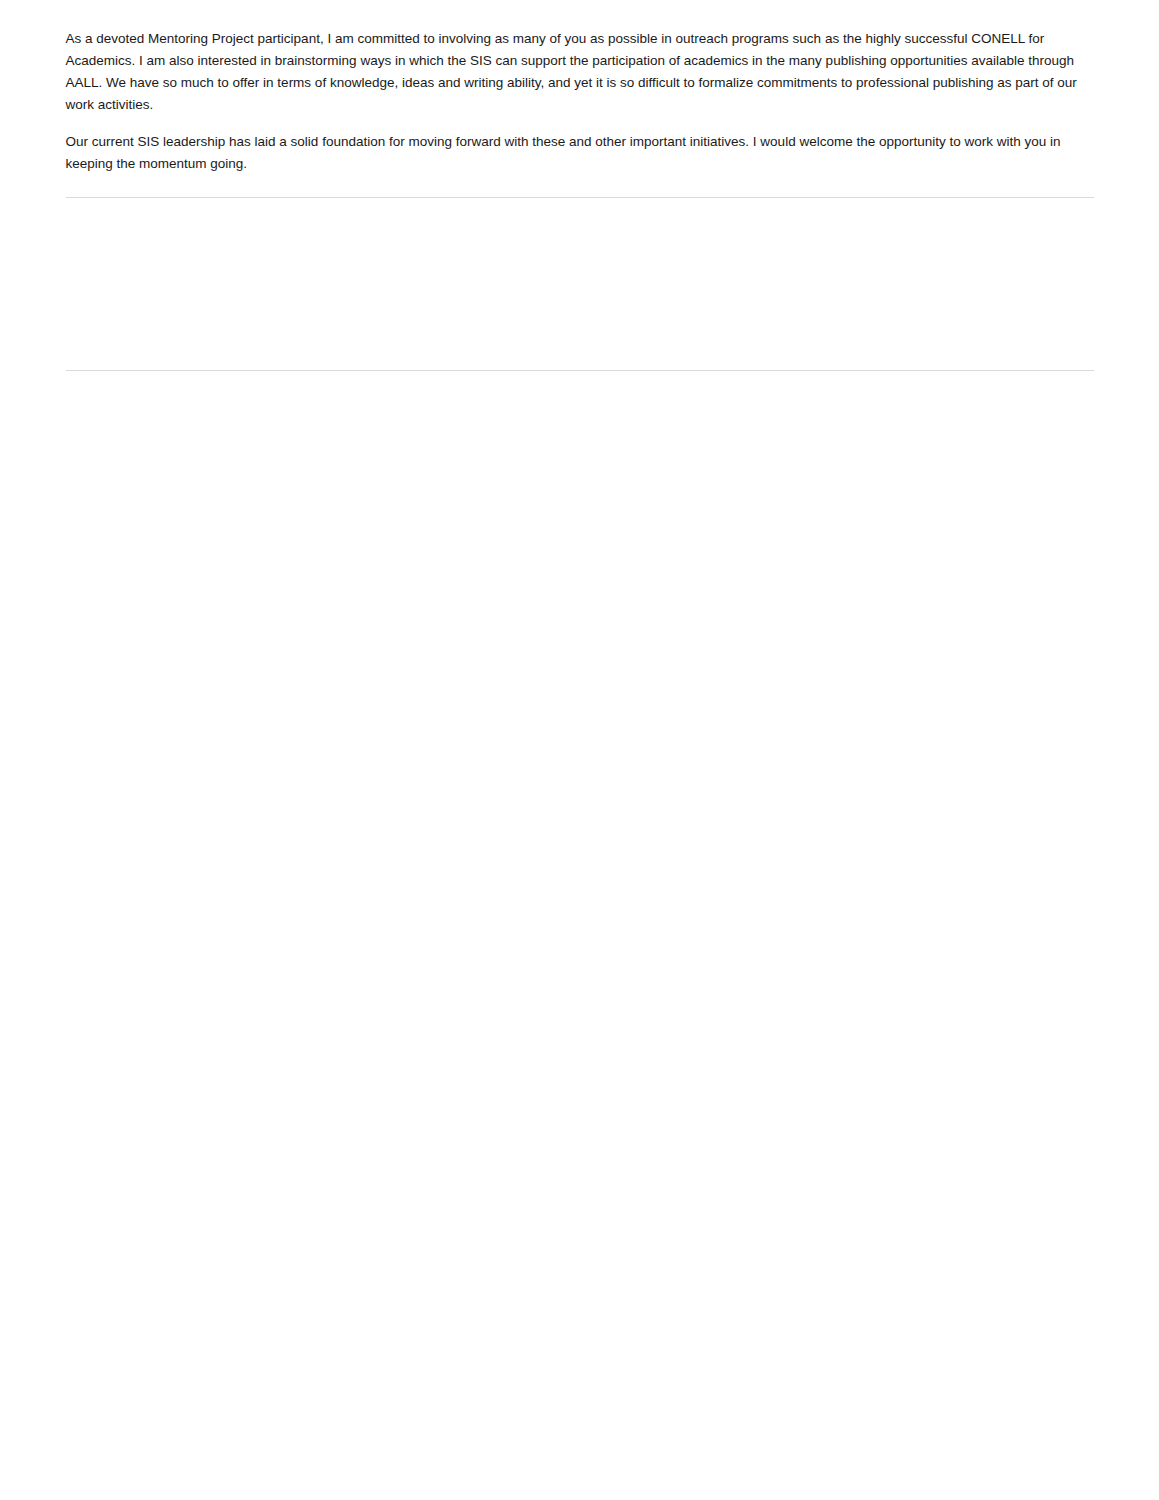As a devoted Mentoring Project participant, I am committed to involving as many of you as possible in outreach programs such as the highly successful CONELL for Academics. I am also interested in brainstorming ways in which the SIS can support the participation of academics in the many publishing opportunities available through AALL. We have so much to offer in terms of knowledge, ideas and writing ability, and yet it is so difficult to formalize commitments to professional publishing as part of our work activities.
Our current SIS leadership has laid a solid foundation for moving forward with these and other important initiatives. I would welcome the opportunity to work with you in keeping the momentum going.